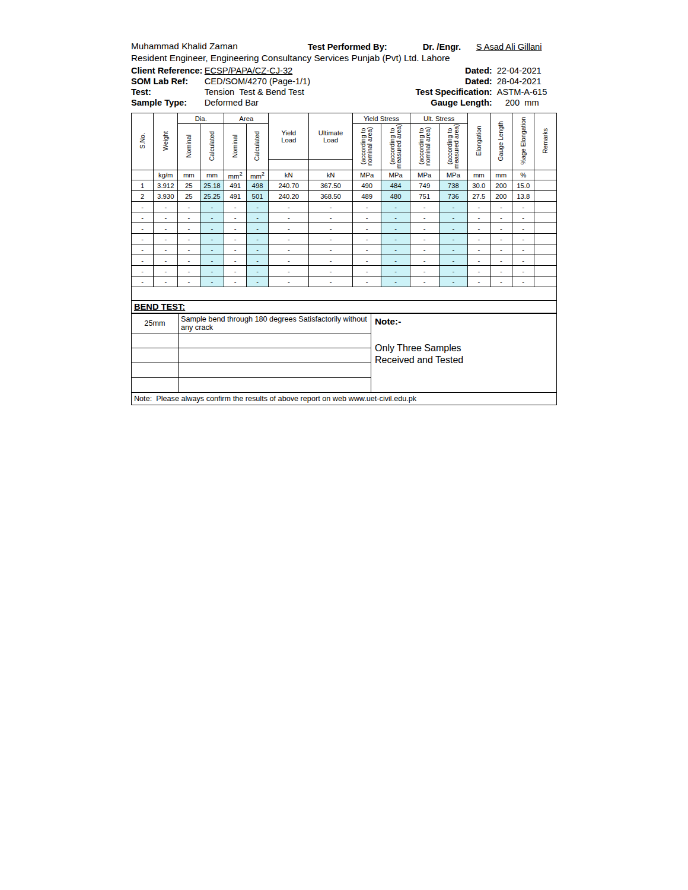| Muhammad Khalid Zaman | Test Performed By: | Dr. /Engr. | S Asad Ali Gillani |
| Resident Engineer, Engineering Consultancy Services Punjab (Pvt) Ltd. Lahore |
| Client Reference: | ECSP/PAPA/CZ-CJ-32 | Dated: | 22-04-2021 |
| SOM Lab Ref: | CED/SOM/4270 (Page-1/1) | Dated: | 28-04-2021 |
| Test: | Tension Test & Bend Test | Test Specification: | ASTM-A-615 |
| Sample Type: | Deformed Bar | Gauge Length: | 200 mm |
| S.No. | Weight | Dia. | Area | Yield Load | Ultimate Load | Yield Stress | Ult. Stress | Elongation | Gauge Length | %age Elongation | Remarks |
| Nominal | Calculated | Nominal | Calculated | (according to nominal area) | (according to measured area) | (according to nominal area) | (according to measured area) |
| | kg/m | mm | mm | mm 2 | mm 2 | kN | kN | MPa | MPa | MPa | MPa | mm | mm | % | |
| 1 | 3.912 | 25 | 25.18 | 491 | 498 | 240.70 | 367.50 | 490 | 484 | 749 | 738 | 30.0 | 200 | 15.0 | |
| 2 | 3.930 | 25 | 25.25 | 491 | 501 | 240.20 | 368.50 | 489 | 480 | 751 | 736 | 27.5 | 200 | 13.8 | |
| - | - | - | - | - | - | - | - | - | - | - | - | - | - | - | |
| - | - | - | - | - | - | - | - | - | - | - | - | - | - | - | |
| - | - | - | - | - | - | - | - | - | - | - | - | - | - | - | |
| - | - | - | - | - | - | - | - | - | - | - | - | - | - | - | |
| - | - | - | - | - | - | - | - | - | - | - | - | - | - | - | |
| - | - | - | - | - | - | - | - | - | - | - | - | - | - | - | |
| - | - | - | - | - | - | - | - | - | - | - | - | - | - | - | |
| - | - | - | - | - | - | - | - | - | - | - | - | - | - | - | |
BEND TEST:
| 25mm | Sample bend through 180 degrees Satisfactorily without any crack | Note:- Only Three Samples Received and Tested |
Note: Please always confirm the results of above report on web www.uet-civil.edu.pk